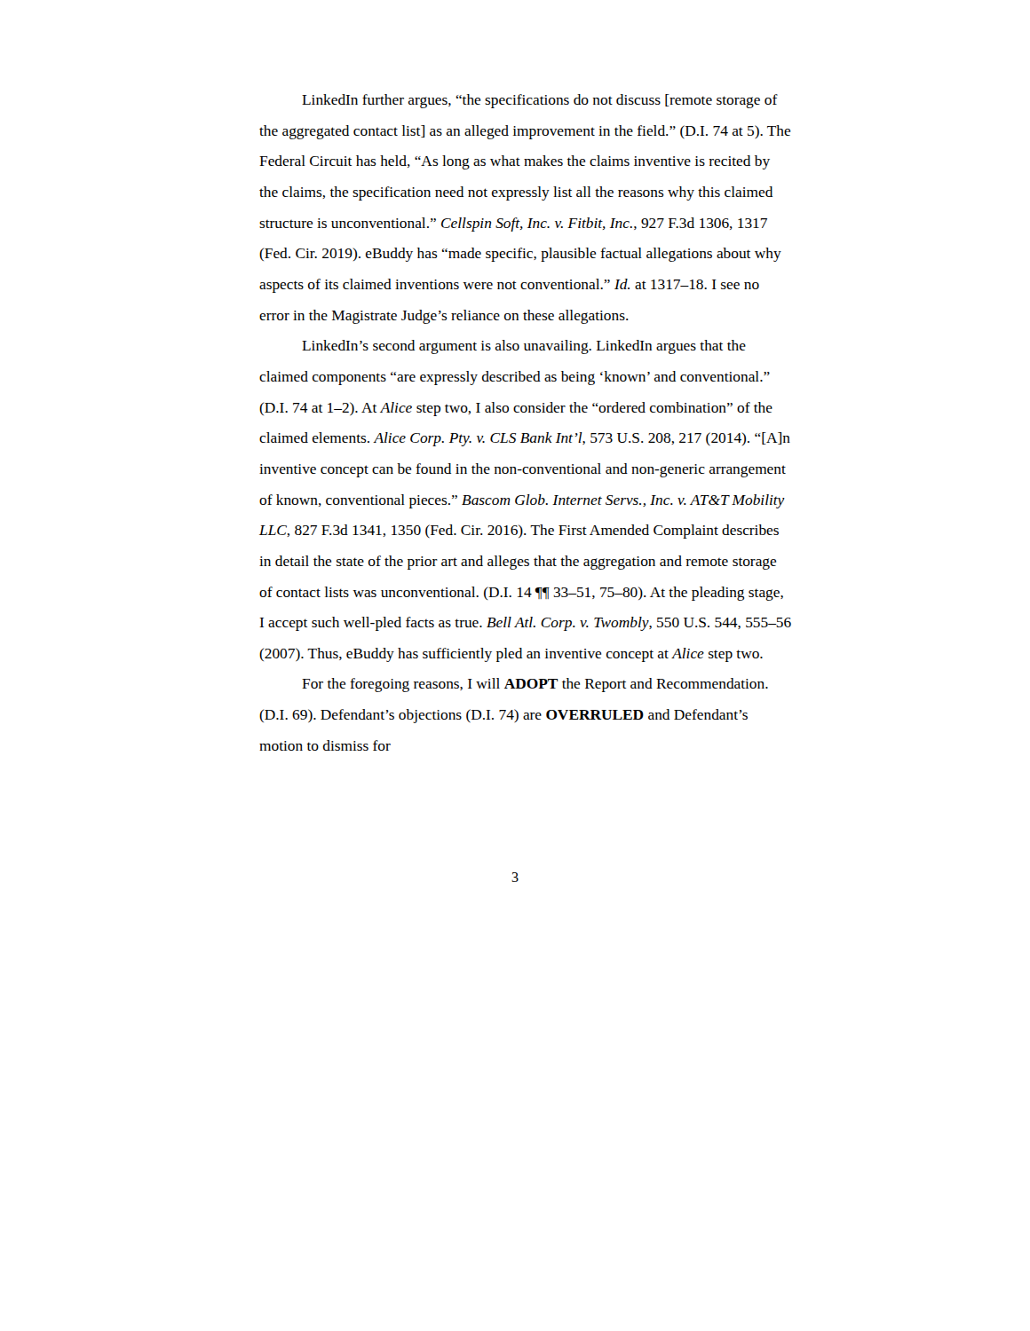LinkedIn further argues, “the specifications do not discuss [remote storage of the aggregated contact list] as an alleged improvement in the field.” (D.I. 74 at 5). The Federal Circuit has held, “As long as what makes the claims inventive is recited by the claims, the specification need not expressly list all the reasons why this claimed structure is unconventional.” Cellspin Soft, Inc. v. Fitbit, Inc., 927 F.3d 1306, 1317 (Fed. Cir. 2019). eBuddy has “made specific, plausible factual allegations about why aspects of its claimed inventions were not conventional.” Id. at 1317–18. I see no error in the Magistrate Judge’s reliance on these allegations.
LinkedIn’s second argument is also unavailing. LinkedIn argues that the claimed components “are expressly described as being ‘known’ and conventional.” (D.I. 74 at 1–2). At Alice step two, I also consider the “ordered combination” of the claimed elements. Alice Corp. Pty. v. CLS Bank Int’l, 573 U.S. 208, 217 (2014). “[A]n inventive concept can be found in the non-conventional and non-generic arrangement of known, conventional pieces.” Bascom Glob. Internet Servs., Inc. v. AT&T Mobility LLC, 827 F.3d 1341, 1350 (Fed. Cir. 2016). The First Amended Complaint describes in detail the state of the prior art and alleges that the aggregation and remote storage of contact lists was unconventional. (D.I. 14 ¶¶ 33–51, 75–80). At the pleading stage, I accept such well-pled facts as true. Bell Atl. Corp. v. Twombly, 550 U.S. 544, 555–56 (2007). Thus, eBuddy has sufficiently pled an inventive concept at Alice step two.
For the foregoing reasons, I will ADOPT the Report and Recommendation. (D.I. 69). Defendant’s objections (D.I. 74) are OVERRULED and Defendant’s motion to dismiss for
3